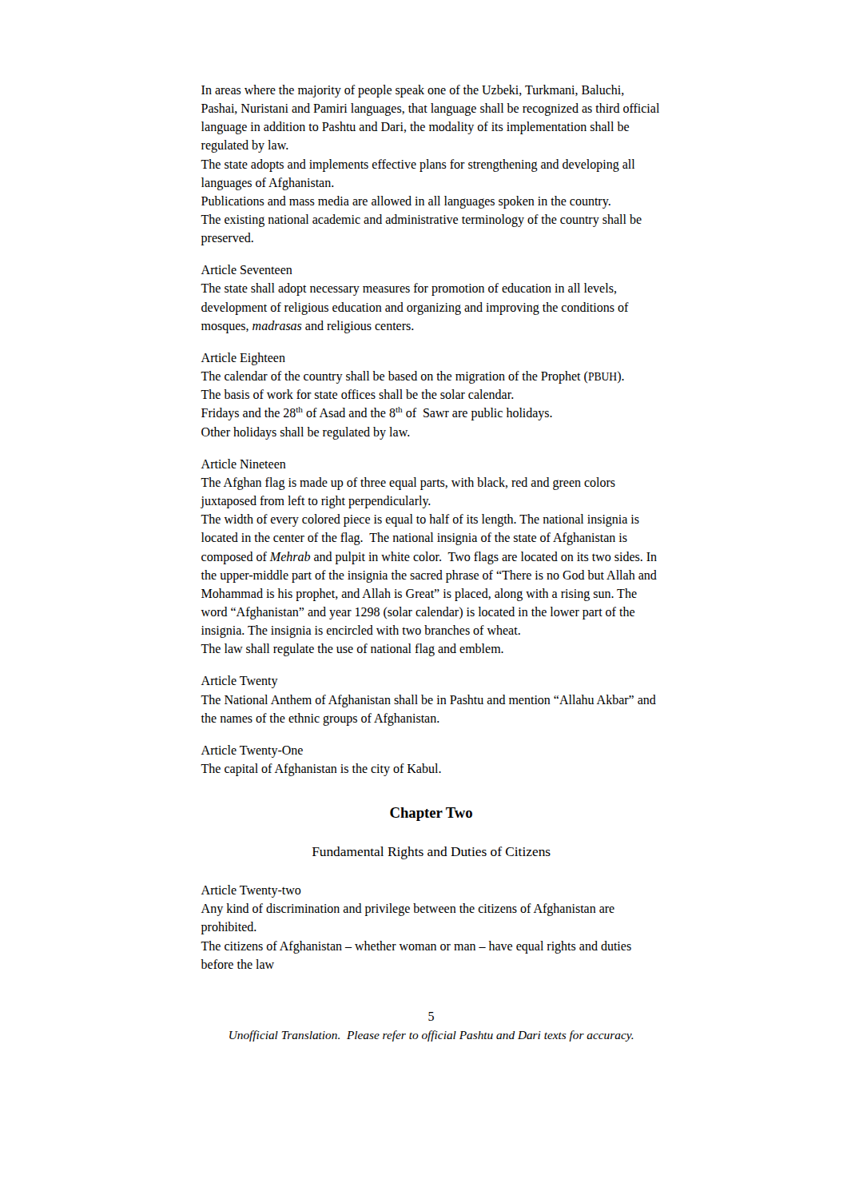In areas where the majority of people speak one of the Uzbeki, Turkmani, Baluchi, Pashai, Nuristani and Pamiri languages, that language shall be recognized as third official language in addition to Pashtu and Dari, the modality of its implementation shall be regulated by law.
The state adopts and implements effective plans for strengthening and developing all languages of Afghanistan.
Publications and mass media are allowed in all languages spoken in the country.
The existing national academic and administrative terminology of the country shall be preserved.
Article Seventeen
The state shall adopt necessary measures for promotion of education in all levels, development of religious education and organizing and improving the conditions of mosques, madrasas and religious centers.
Article Eighteen
The calendar of the country shall be based on the migration of the Prophet (PBUH).
The basis of work for state offices shall be the solar calendar.
Fridays and the 28th of Asad and the 8th of Sawr are public holidays.
Other holidays shall be regulated by law.
Article Nineteen
The Afghan flag is made up of three equal parts, with black, red and green colors juxtaposed from left to right perpendicularly.
The width of every colored piece is equal to half of its length. The national insignia is located in the center of the flag. The national insignia of the state of Afghanistan is composed of Mehrab and pulpit in white color. Two flags are located on its two sides. In the upper-middle part of the insignia the sacred phrase of “There is no God but Allah and Mohammad is his prophet, and Allah is Great” is placed, along with a rising sun. The word “Afghanistan” and year 1298 (solar calendar) is located in the lower part of the insignia. The insignia is encircled with two branches of wheat.
The law shall regulate the use of national flag and emblem.
Article Twenty
The National Anthem of Afghanistan shall be in Pashtu and mention “Allahu Akbar” and the names of the ethnic groups of Afghanistan.
Article Twenty-One
The capital of Afghanistan is the city of Kabul.
Chapter Two
Fundamental Rights and Duties of Citizens
Article Twenty-two
Any kind of discrimination and privilege between the citizens of Afghanistan are prohibited.
The citizens of Afghanistan – whether woman or man – have equal rights and duties before the law
5
Unofficial Translation. Please refer to official Pashtu and Dari texts for accuracy.